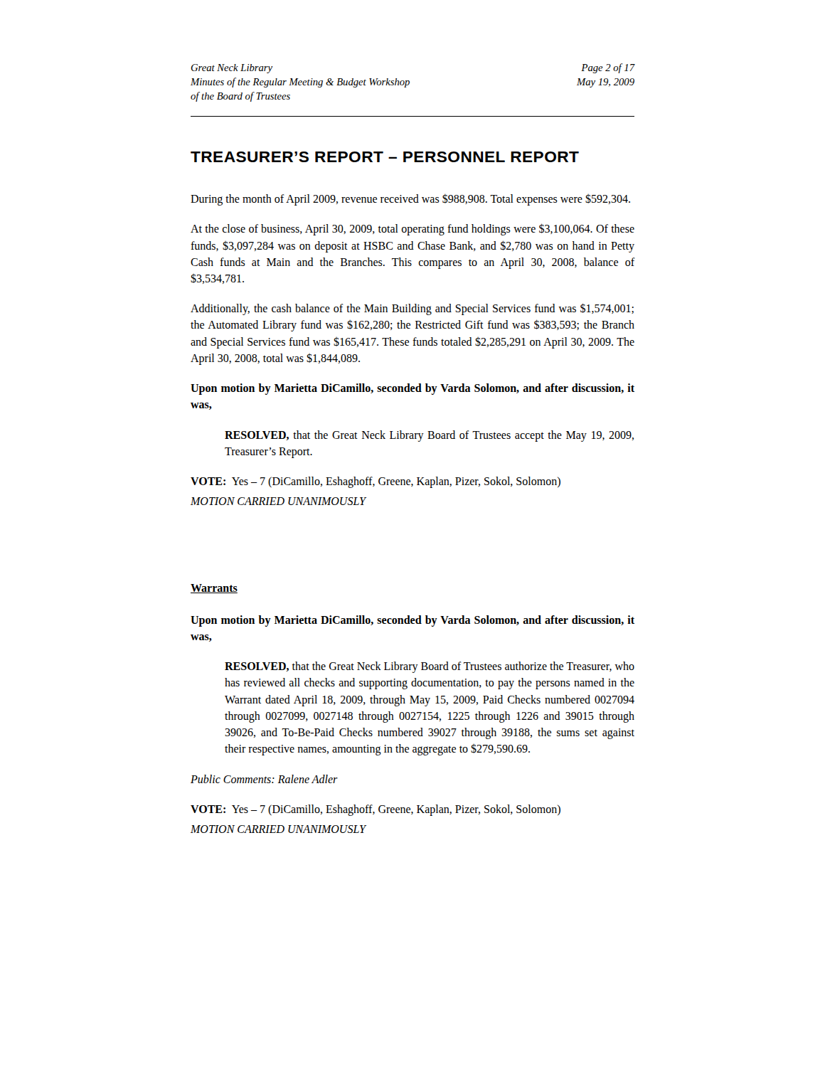Great Neck Library
Minutes of the Regular Meeting & Budget Workshop
of the Board of Trustees
Page 2 of 17
May 19, 2009
TREASURER’S REPORT – PERSONNEL REPORT
During the month of April 2009, revenue received was $988,908. Total expenses were $592,304.
At the close of business, April 30, 2009, total operating fund holdings were $3,100,064. Of these funds, $3,097,284 was on deposit at HSBC and Chase Bank, and $2,780 was on hand in Petty Cash funds at Main and the Branches. This compares to an April 30, 2008, balance of $3,534,781.
Additionally, the cash balance of the Main Building and Special Services fund was $1,574,001; the Automated Library fund was $162,280; the Restricted Gift fund was $383,593; the Branch and Special Services fund was $165,417. These funds totaled $2,285,291 on April 30, 2009. The April 30, 2008, total was $1,844,089.
Upon motion by Marietta DiCamillo, seconded by Varda Solomon, and after discussion, it was,
RESOLVED, that the Great Neck Library Board of Trustees accept the May 19, 2009, Treasurer’s Report.
VOTE: Yes – 7 (DiCamillo, Eshaghoff, Greene, Kaplan, Pizer, Sokol, Solomon)
MOTION CARRIED UNANIMOUSLY
Warrants
Upon motion by Marietta DiCamillo, seconded by Varda Solomon, and after discussion, it was,
RESOLVED, that the Great Neck Library Board of Trustees authorize the Treasurer, who has reviewed all checks and supporting documentation, to pay the persons named in the Warrant dated April 18, 2009, through May 15, 2009, Paid Checks numbered 0027094 through 0027099, 0027148 through 0027154, 1225 through 1226 and 39015 through 39026, and To-Be-Paid Checks numbered 39027 through 39188, the sums set against their respective names, amounting in the aggregate to $279,590.69.
Public Comments: Ralene Adler
VOTE: Yes – 7 (DiCamillo, Eshaghoff, Greene, Kaplan, Pizer, Sokol, Solomon)
MOTION CARRIED UNANIMOUSLY